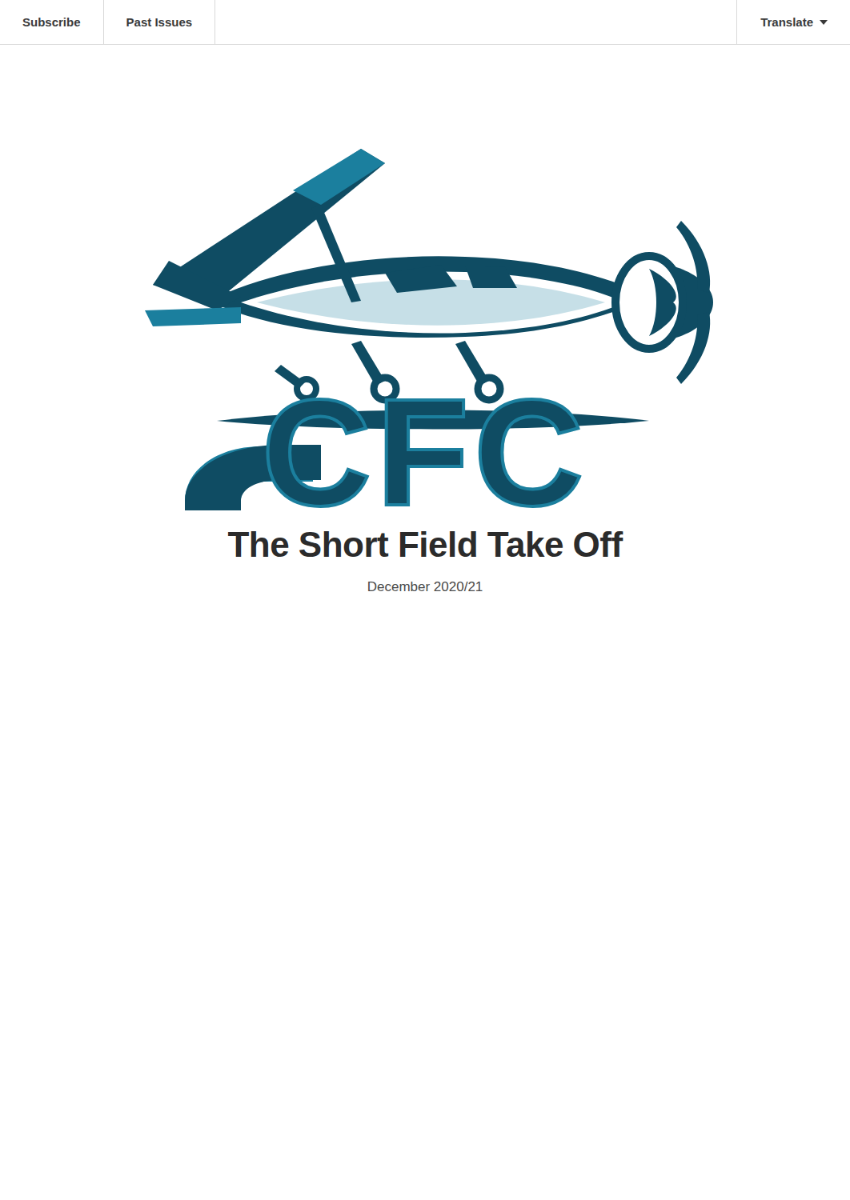Subscribe Past Issues
Translate
CFC logo A stylized dark blue and teal high-wing single-engine airplane in flight above the letters C F C. CFC CFC
The Short Field Take Off
December 2020/21